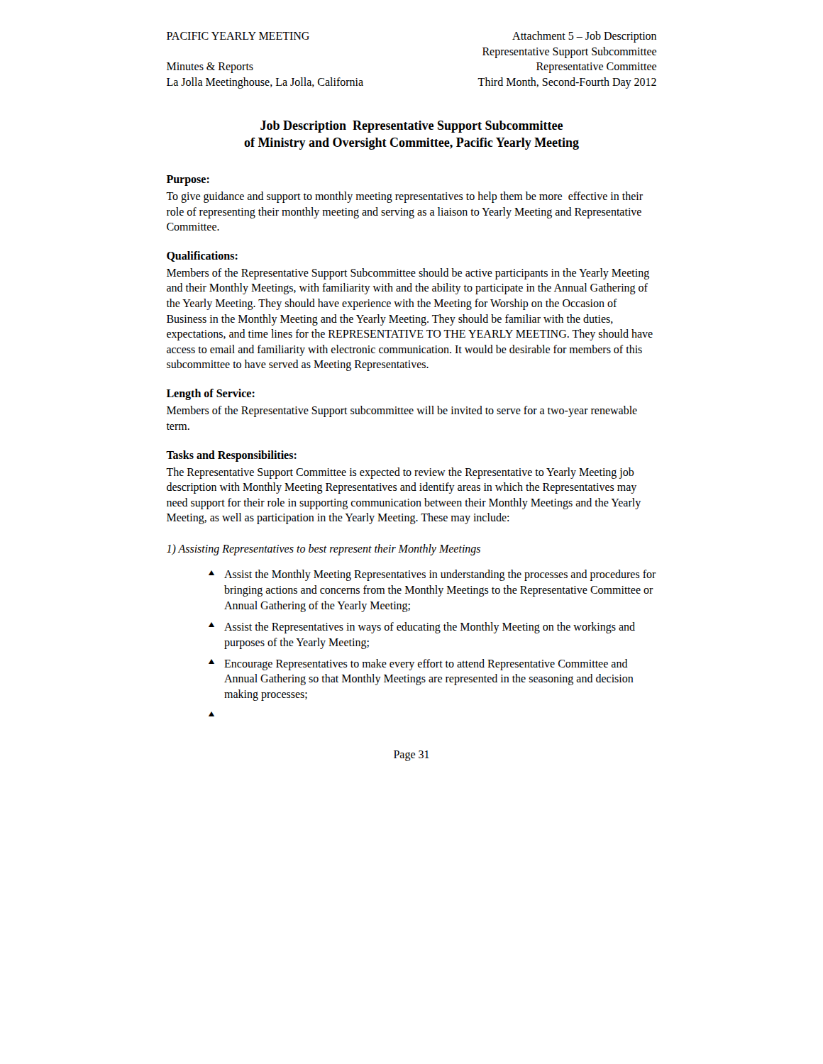PACIFIC YEARLY MEETING
Attachment 5 – Job Description Representative Support Subcommittee
Minutes & Reports La Jolla Meetinghouse, La Jolla, California
Representative Committee Third Month, Second-Fourth Day 2012
Job Description Representative Support Subcommittee
of Ministry and Oversight Committee, Pacific Yearly Meeting
Purpose:
To give guidance and support to monthly meeting representatives to help them be more effective in their role of representing their monthly meeting and serving as a liaison to Yearly Meeting and Representative Committee.
Qualifications:
Members of the Representative Support Subcommittee should be active participants in the Yearly Meeting and their Monthly Meetings, with familiarity with and the ability to participate in the Annual Gathering of the Yearly Meeting. They should have experience with the Meeting for Worship on the Occasion of Business in the Monthly Meeting and the Yearly Meeting. They should be familiar with the duties, expectations, and time lines for the REPRESENTATIVE TO THE YEARLY MEETING. They should have access to email and familiarity with electronic communication. It would be desirable for members of this subcommittee to have served as Meeting Representatives.
Length of Service:
Members of the Representative Support subcommittee will be invited to serve for a two-year renewable term.
Tasks and Responsibilities:
The Representative Support Committee is expected to review the Representative to Yearly Meeting job description with Monthly Meeting Representatives and identify areas in which the Representatives may need support for their role in supporting communication between their Monthly Meetings and the Yearly Meeting, as well as participation in the Yearly Meeting. These may include:
1) Assisting Representatives to best represent their Monthly Meetings
Assist the Monthly Meeting Representatives in understanding the processes and procedures for bringing actions and concerns from the Monthly Meetings to the Representative Committee or Annual Gathering of the Yearly Meeting;
Assist the Representatives in ways of educating the Monthly Meeting on the workings and purposes of the Yearly Meeting;
Encourage Representatives to make every effort to attend Representative Committee and Annual Gathering so that Monthly Meetings are represented in the seasoning and decision making processes;
Page 31